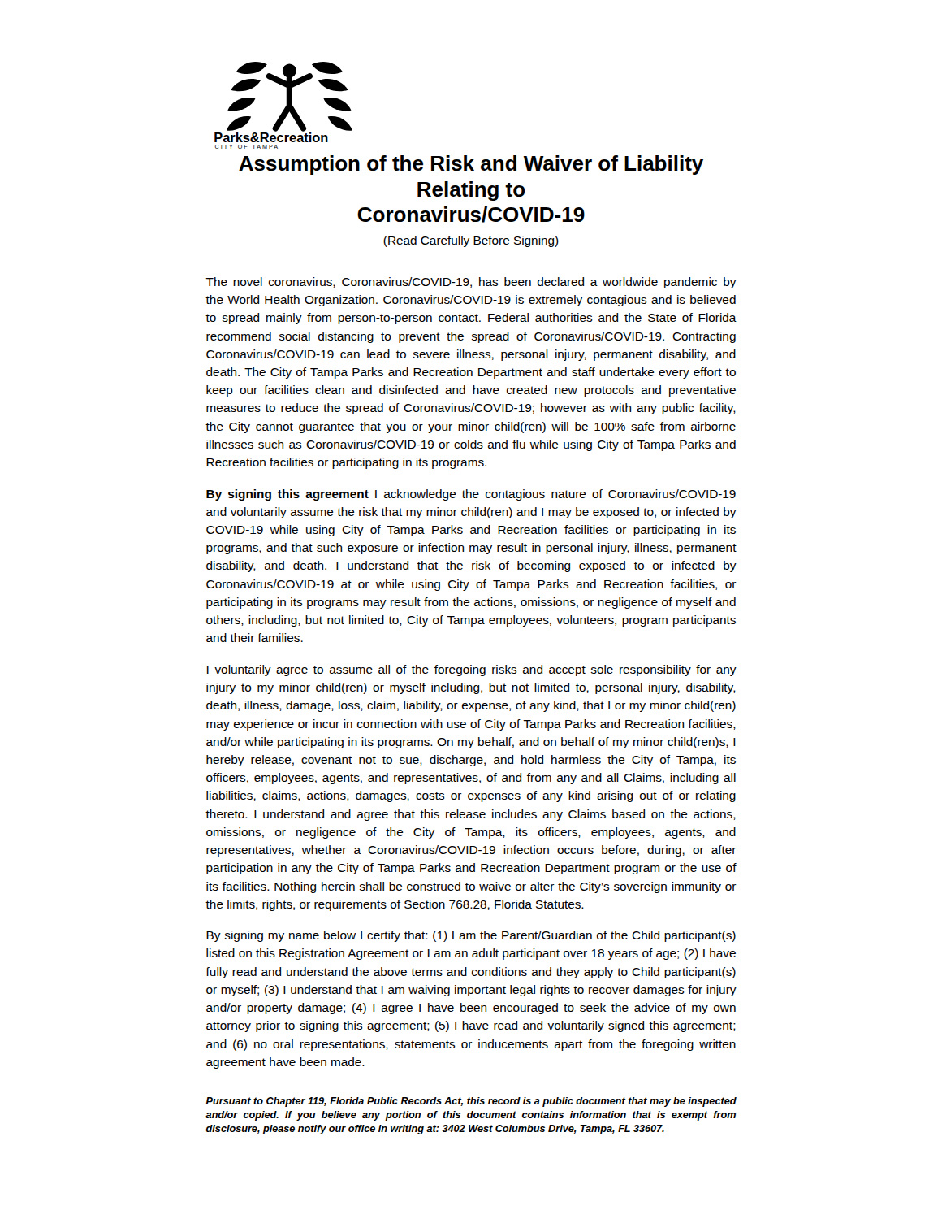Parks&Recreation CITY OF TAMPA
Assumption of the Risk and Waiver of Liability Relating to
Coronavirus/COVID-19
(Read Carefully Before Signing)
The novel coronavirus, Coronavirus/COVID-19, has been declared a worldwide pandemic by the World Health Organization. Coronavirus/COVID-19 is extremely contagious and is believed to spread mainly from person-to-person contact. Federal authorities and the State of Florida recommend social distancing to prevent the spread of Coronavirus/COVID-19. Contracting Coronavirus/COVID-19 can lead to severe illness, personal injury, permanent disability, and death. The City of Tampa Parks and Recreation Department and staff undertake every effort to keep our facilities clean and disinfected and have created new protocols and preventative measures to reduce the spread of Coronavirus/COVID-19; however as with any public facility, the City cannot guarantee that you or your minor child(ren) will be 100% safe from airborne illnesses such as Coronavirus/COVID-19 or colds and flu while using City of Tampa Parks and Recreation facilities or participating in its programs.
By signing this agreement I acknowledge the contagious nature of Coronavirus/COVID-19 and voluntarily assume the risk that my minor child(ren) and I may be exposed to, or infected by COVID-19 while using City of Tampa Parks and Recreation facilities or participating in its programs, and that such exposure or infection may result in personal injury, illness, permanent disability, and death. I understand that the risk of becoming exposed to or infected by Coronavirus/COVID-19 at or while using City of Tampa Parks and Recreation facilities, or participating in its programs may result from the actions, omissions, or negligence of myself and others, including, but not limited to, City of Tampa employees, volunteers, program participants and their families.
I voluntarily agree to assume all of the foregoing risks and accept sole responsibility for any injury to my minor child(ren) or myself including, but not limited to, personal injury, disability, death, illness, damage, loss, claim, liability, or expense, of any kind, that I or my minor child(ren) may experience or incur in connection with use of City of Tampa Parks and Recreation facilities, and/or while participating in its programs. On my behalf, and on behalf of my minor child(ren)s, I hereby release, covenant not to sue, discharge, and hold harmless the City of Tampa, its officers, employees, agents, and representatives, of and from any and all Claims, including all liabilities, claims, actions, damages, costs or expenses of any kind arising out of or relating thereto. I understand and agree that this release includes any Claims based on the actions, omissions, or negligence of the City of Tampa, its officers, employees, agents, and representatives, whether a Coronavirus/COVID-19 infection occurs before, during, or after participation in any the City of Tampa Parks and Recreation Department program or the use of its facilities. Nothing herein shall be construed to waive or alter the City’s sovereign immunity or the limits, rights, or requirements of Section 768.28, Florida Statutes.
By signing my name below I certify that: (1) I am the Parent/Guardian of the Child participant(s) listed on this Registration Agreement or I am an adult participant over 18 years of age; (2) I have fully read and understand the above terms and conditions and they apply to Child participant(s) or myself; (3) I understand that I am waiving important legal rights to recover damages for injury and/or property damage; (4) I agree I have been encouraged to seek the advice of my own attorney prior to signing this agreement; (5) I have read and voluntarily signed this agreement; and (6) no oral representations, statements or inducements apart from the foregoing written agreement have been made.
Pursuant to Chapter 119, Florida Public Records Act, this record is a public document that may be inspected and/or copied. If you believe any portion of this document contains information that is exempt from disclosure, please notify our office in writing at: 3402 West Columbus Drive, Tampa, FL 33607.